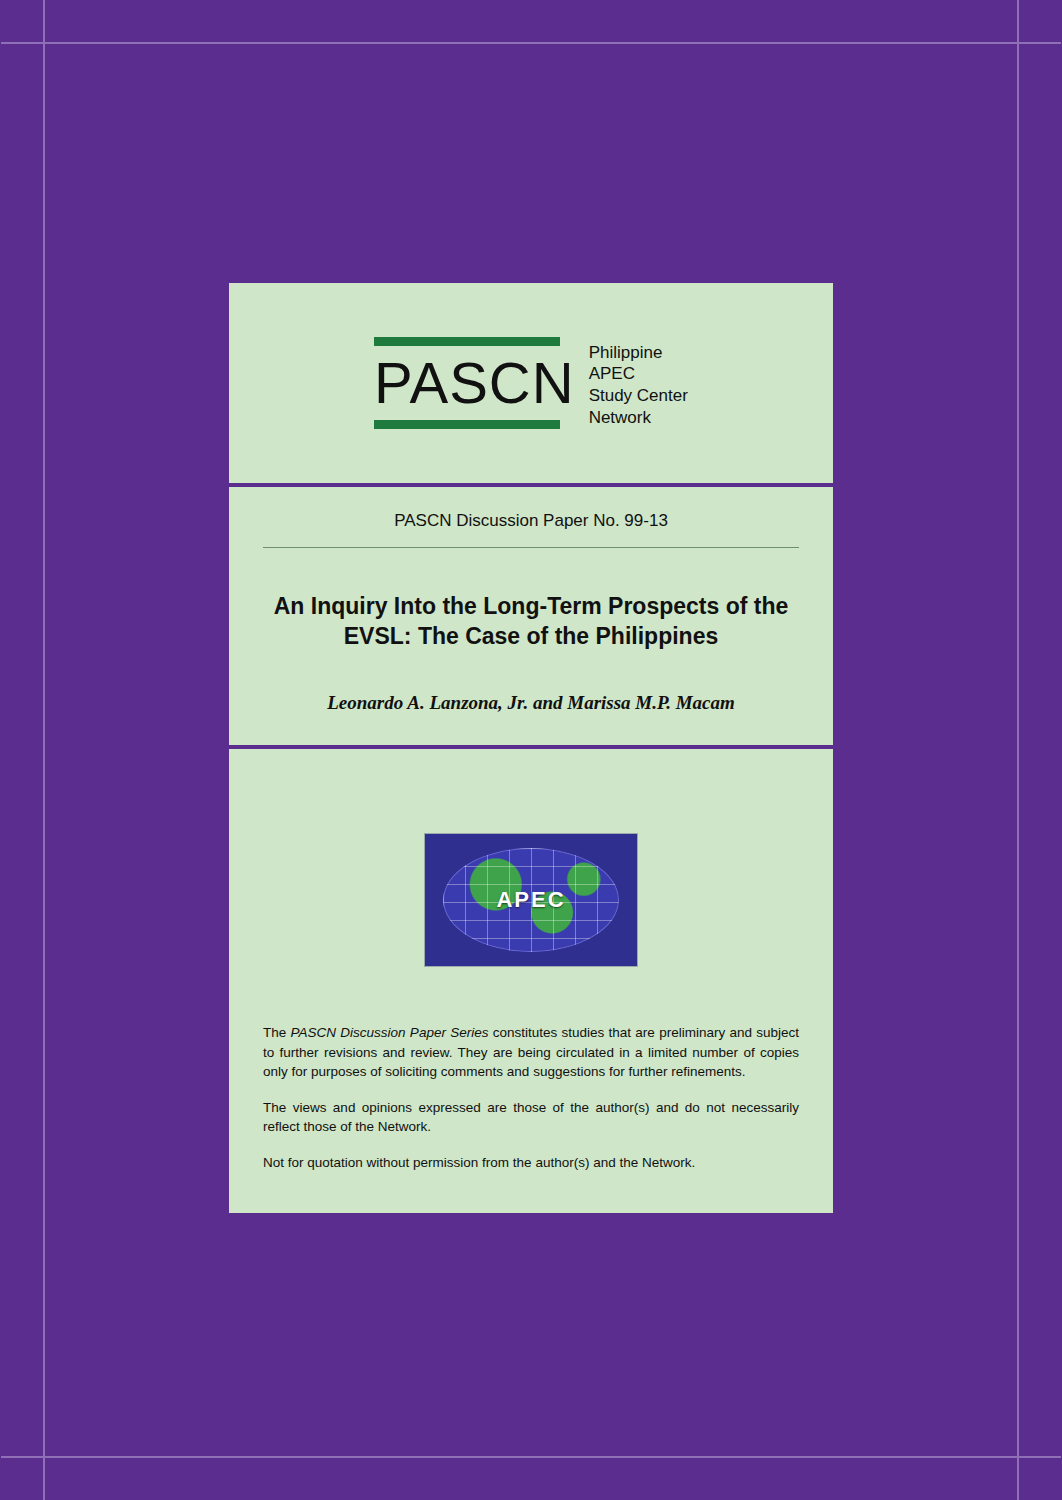PASCN
Philippine
APEC
Study Center
Network
PASCN Discussion Paper No. 99-13
An Inquiry Into the Long-Term Prospects of the EVSL: The Case of the Philippines
Leonardo A. Lanzona, Jr. and Marissa M.P. Macam
APEC
The PASCN Discussion Paper Series constitutes studies that are preliminary and subject to further revisions and review. They are being circulated in a limited number of copies only for purposes of soliciting comments and suggestions for further refinements.
The views and opinions expressed are those of the author(s) and do not necessarily reflect those of the Network.
Not for quotation without permission from the author(s) and the Network.